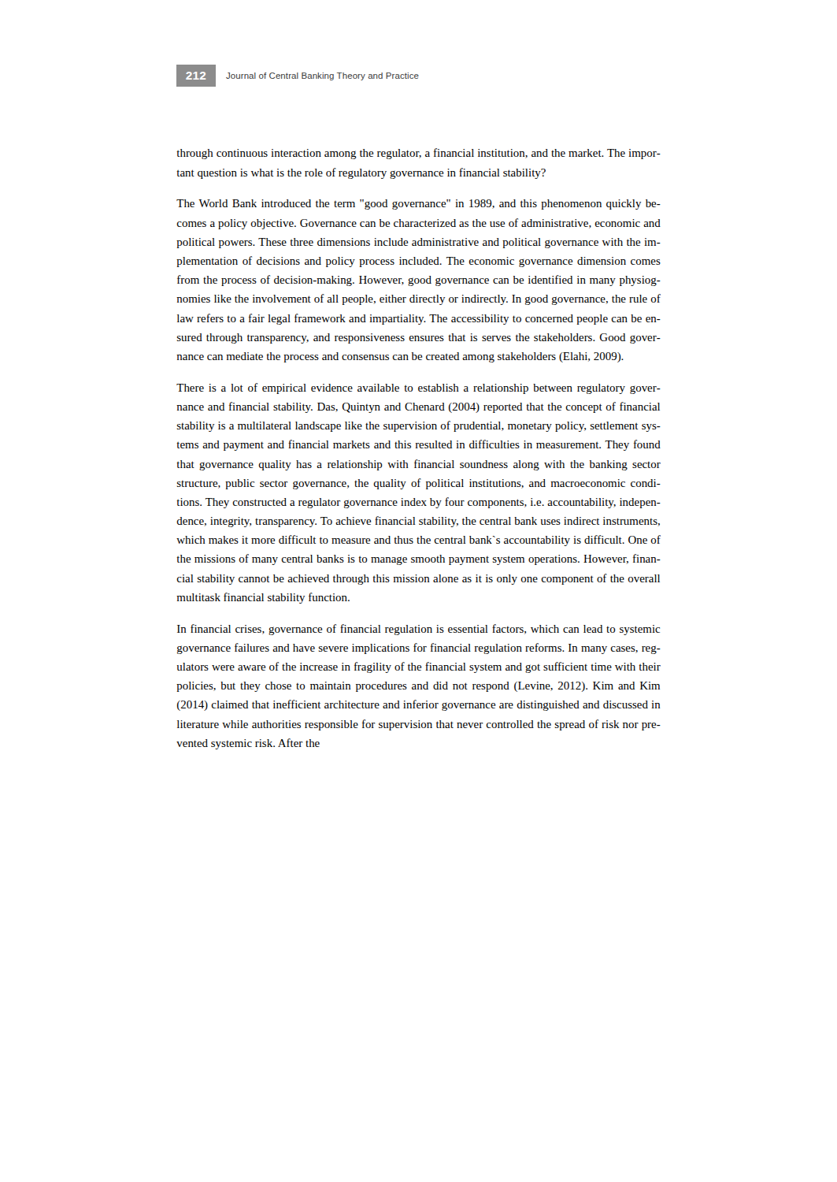212 Journal of Central Banking Theory and Practice
through continuous interaction among the regulator, a financial institution, and the market. The important question is what is the role of regulatory governance in financial stability?
The World Bank introduced the term "good governance" in 1989, and this phenomenon quickly becomes a policy objective. Governance can be characterized as the use of administrative, economic and political powers. These three dimensions include administrative and political governance with the implementation of decisions and policy process included. The economic governance dimension comes from the process of decision-making. However, good governance can be identified in many physiognomies like the involvement of all people, either directly or indirectly. In good governance, the rule of law refers to a fair legal framework and impartiality. The accessibility to concerned people can be ensured through transparency, and responsiveness ensures that is serves the stakeholders. Good governance can mediate the process and consensus can be created among stakeholders (Elahi, 2009).
There is a lot of empirical evidence available to establish a relationship between regulatory governance and financial stability. Das, Quintyn and Chenard (2004) reported that the concept of financial stability is a multilateral landscape like the supervision of prudential, monetary policy, settlement systems and payment and financial markets and this resulted in difficulties in measurement. They found that governance quality has a relationship with financial soundness along with the banking sector structure, public sector governance, the quality of political institutions, and macroeconomic conditions. They constructed a regulator governance index by four components, i.e. accountability, independence, integrity, transparency. To achieve financial stability, the central bank uses indirect instruments, which makes it more difficult to measure and thus the central bank`s accountability is difficult. One of the missions of many central banks is to manage smooth payment system operations. However, financial stability cannot be achieved through this mission alone as it is only one component of the overall multitask financial stability function.
In financial crises, governance of financial regulation is essential factors, which can lead to systemic governance failures and have severe implications for financial regulation reforms. In many cases, regulators were aware of the increase in fragility of the financial system and got sufficient time with their policies, but they chose to maintain procedures and did not respond (Levine, 2012). Kim and Kim (2014) claimed that inefficient architecture and inferior governance are distinguished and discussed in literature while authorities responsible for supervision that never controlled the spread of risk nor prevented systemic risk. After the